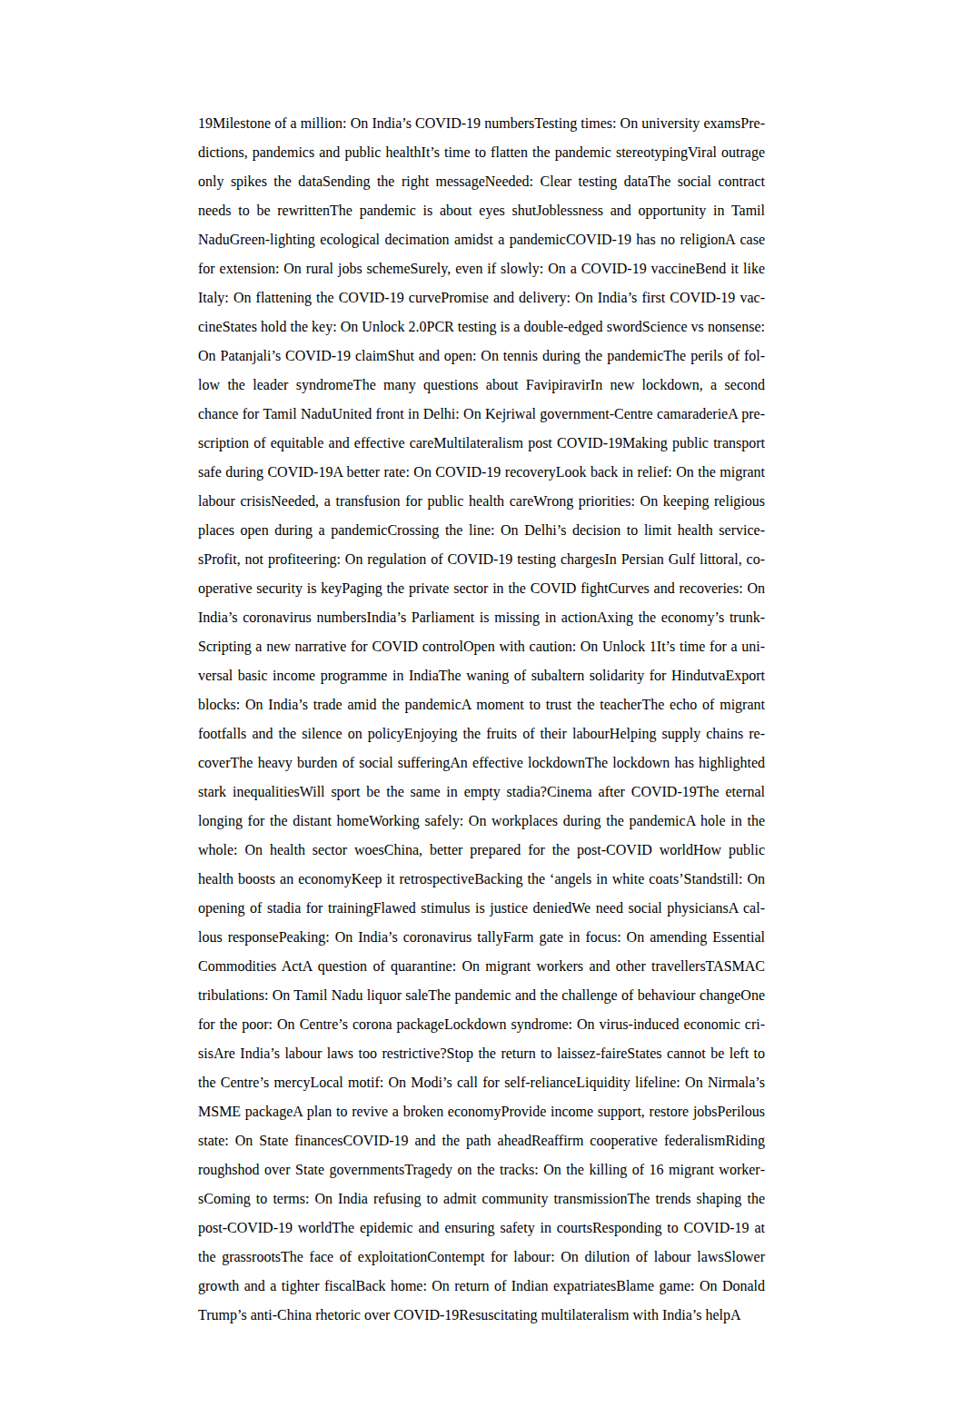19Milestone of a million: On India’s COVID-19 numbersTesting times: On university examsPredictions, pandemics and public healthIt’s time to flatten the pandemic stereotypingViral outrage only spikes the dataSending the right messageNeeded: Clear testing dataThe social contract needs to be rewrittenThe pandemic is about eyes shutJoblessness and opportunity in Tamil NaduGreen-lighting ecological decimation amidst a pandemicCOVID-19 has no religionA case for extension: On rural jobs schemeSurely, even if slowly: On a COVID-19 vaccineBend it like Italy: On flattening the COVID-19 curvePromise and delivery: On India’s first COVID-19 vaccineStates hold the key: On Unlock 2.0PCR testing is a double-edged swordScience vs nonsense: On Patanjali’s COVID-19 claimShut and open: On tennis during the pandemicThe perils of follow the leader syndromeThe many questions about FavipiravirIn new lockdown, a second chance for Tamil NaduUnited front in Delhi: On Kejriwal government-Centre camaraderieA prescription of equitable and effective careMultilateralism post COVID-19Making public transport safe during COVID-19A better rate: On COVID-19 recoveryLook back in relief: On the migrant labour crisisNeeded, a transfusion for public health careWrong priorities: On keeping religious places open during a pandemicCrossing the line: On Delhi’s decision to limit health servicesProfit, not profiteering: On regulation of COVID-19 testing chargesIn Persian Gulf littoral, cooperative security is keyPaging the private sector in the COVID fightCurves and recoveries: On India’s coronavirus numbersIndia’s Parliament is missing in actionAxing the economy’s trunkScripting a new narrative for COVID controlOpen with caution: On Unlock 1It’s time for a universal basic income programme in IndiaThe waning of subaltern solidarity for HindutvaExport blocks: On India’s trade amid the pandemicA moment to trust the teacherThe echo of migrant footfalls and the silence on policyEnjoying the fruits of their labourHelping supply chains recoverThe heavy burden of social sufferingAn effective lockdownThe lockdown has highlighted stark inequalitiesWill sport be the same in empty stadia?Cinema after COVID-19The eternal longing for the distant homeWorking safely: On workplaces during the pandemicA hole in the whole: On health sector woesChina, better prepared for the post-COVID worldHow public health boosts an economyKeep it retrospectiveBacking the ‘angels in white coats’Standstill: On opening of stadia for trainingFlawed stimulus is justice deniedWe need social physiciansA callous responsePeaking: On India’s coronavirus tallyFarm gate in focus: On amending Essential Commodities ActA question of quarantine: On migrant workers and other travellersTASMAC tribulations: On Tamil Nadu liquor saleThe pandemic and the challenge of behaviour changeOne for the poor: On Centre’s corona packageLockdown syndrome: On virus-induced economic crisisAre India’s labour laws too restrictive?Stop the return to laissez-faireStates cannot be left to the Centre’s mercyLocal motif: On Modi’s call for self-relianceLiquidity lifeline: On Nirmala’s MSME packageA plan to revive a broken economyProvide income support, restore jobsPerilous state: On State financesCOVID-19 and the path aheadReaffirm cooperative federalismRiding roughshod over State governmentsTragedy on the tracks: On the killing of 16 migrant workersComing to terms: On India refusing to admit community transmissionThe trends shaping the post-COVID-19 worldThe epidemic and ensuring safety in courtsResponding to COVID-19 at the grassrootsThe face of exploitationContempt for labour: On dilution of labour lawsSlower growth and a tighter fiscalBack home: On return of Indian expatriatesBlame game: On Donald Trump’s anti-China rhetoric over COVID-19Resuscitating multilateralism with India’s helpA